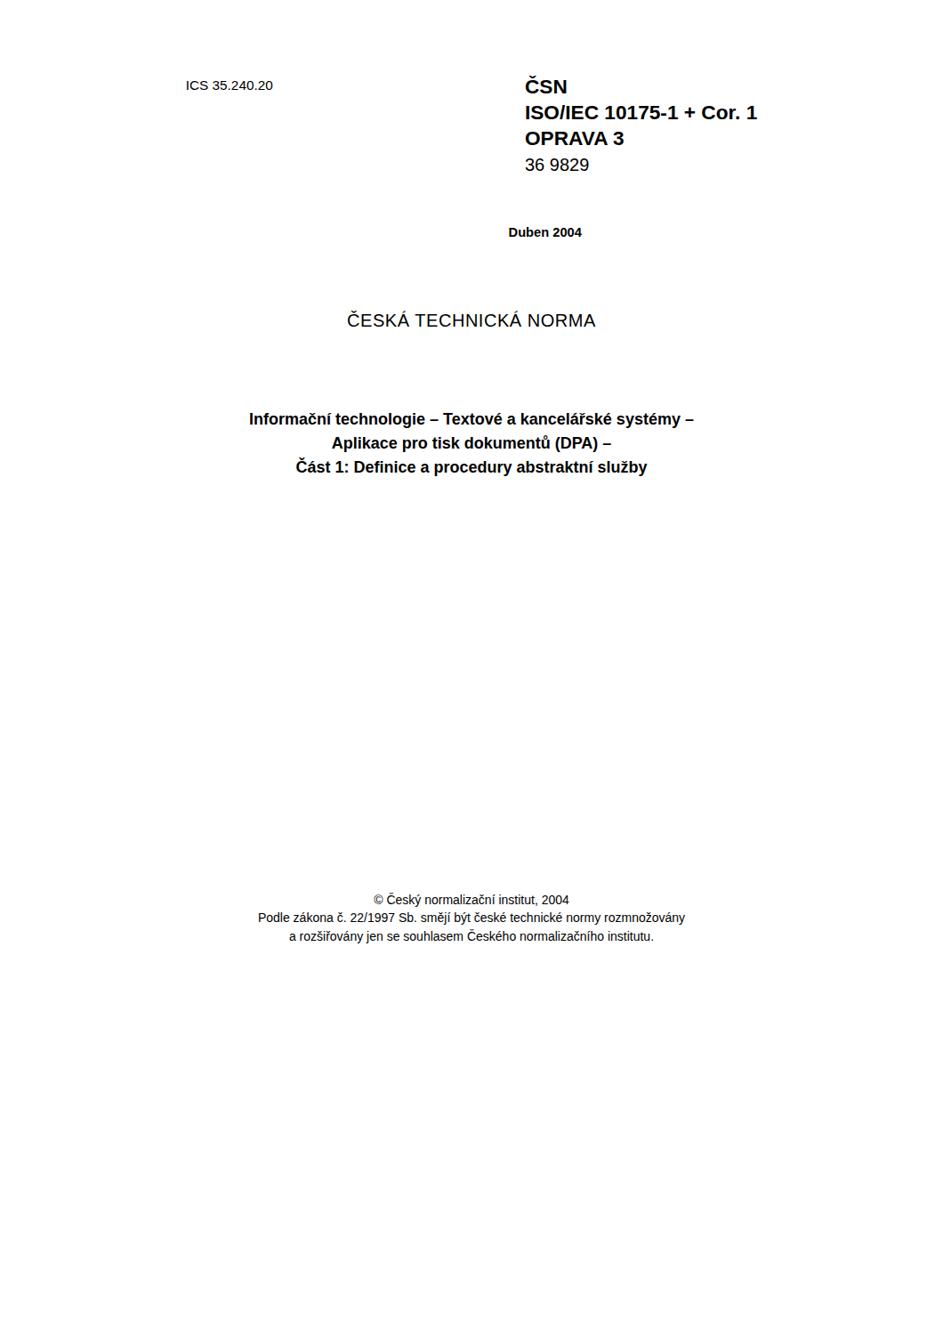ICS 35.240.20
ČSN
ISO/IEC 10175-1 + Cor. 1
OPRAVA 3
36 9829
Duben 2004
ČESKÁ TECHNICKÁ NORMA
Informační technologie – Textové a kancelářské systémy –
Aplikace pro tisk dokumentů (DPA) –
Část 1: Definice a procedury abstraktní služby
© Český normalizační institut, 2004
Podle zákona č. 22/1997 Sb. smějí být české technické normy rozmnožovány
a rozšiřovány jen se souhlasem Českého normalizačního institutu.